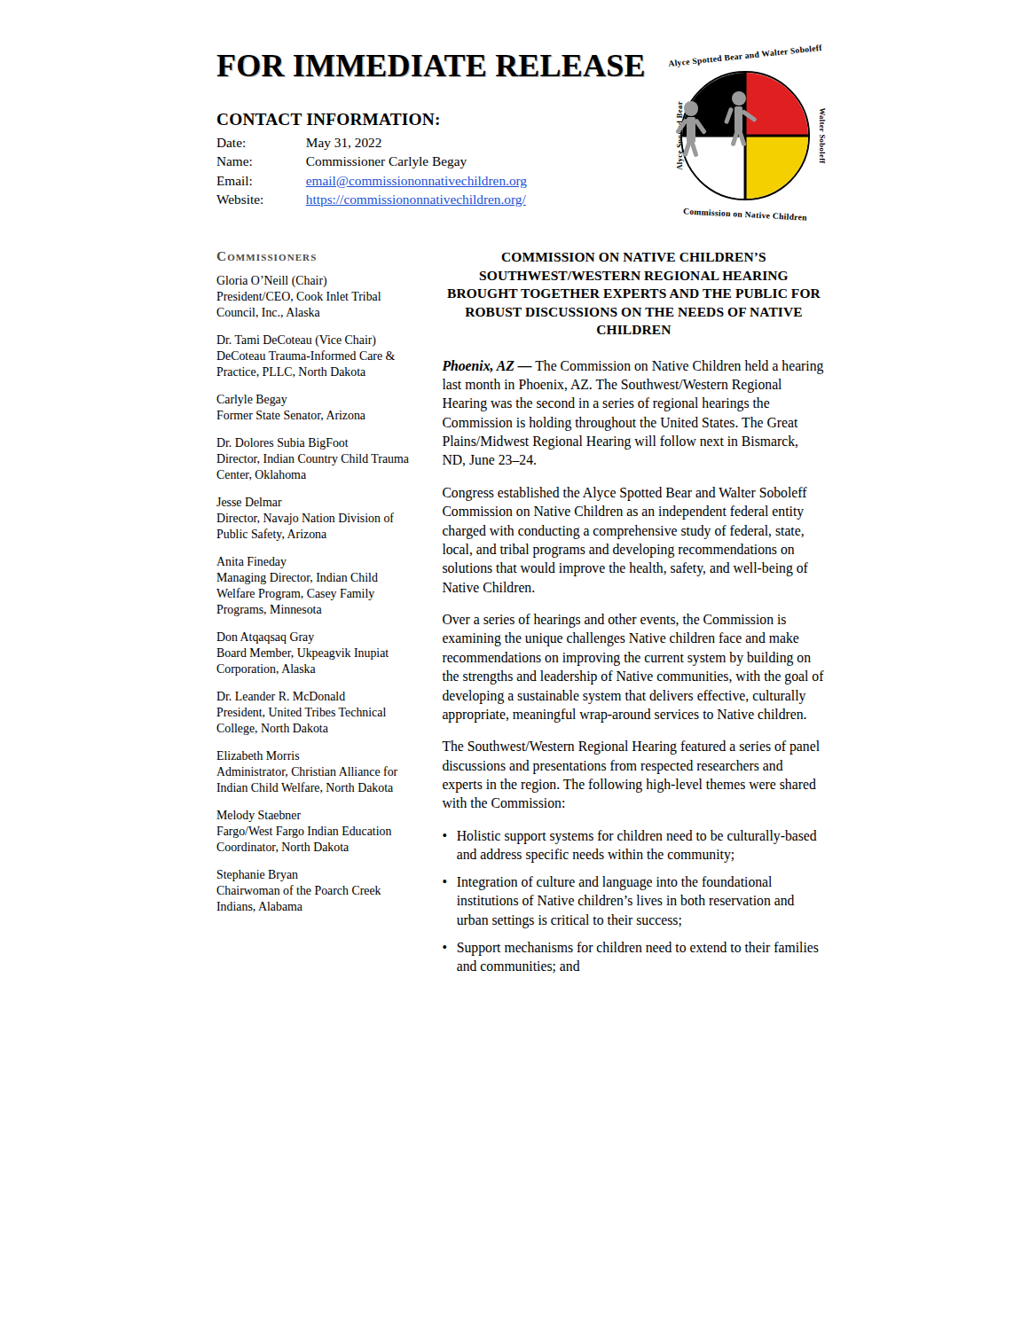FOR IMMEDIATE RELEASE
CONTACT INFORMATION:
| Date: | May 31, 2022 |
| Name: | Commissioner Carlyle Begay |
| Email: | email@commissiononnativechildren.org |
| Website: | https://commissiononnativechildren.org/ |
Alyce Spotted Bear and Walter Soboleff
Alyce Spotted Bear
Walter Soboleff
Commission on Native Children
Commissioners
Gloria O’Neill (Chair) President/CEO, Cook Inlet Tribal Council, Inc., Alaska
Dr. Tami DeCoteau (Vice Chair) DeCoteau Trauma-Informed Care & Practice, PLLC, North Dakota
Carlyle Begay Former State Senator, Arizona
Dr. Dolores Subia BigFoot Director, Indian Country Child Trauma Center, Oklahoma
Jesse Delmar Director, Navajo Nation Division of Public Safety, Arizona
Anita Fineday Managing Director, Indian Child Welfare Program, Casey Family Programs, Minnesota
Don Atqaqsaq Gray Board Member, Ukpeagvik Inupiat Corporation, Alaska
Dr. Leander R. McDonald President, United Tribes Technical College, North Dakota
Elizabeth Morris Administrator, Christian Alliance for Indian Child Welfare, North Dakota
Melody Staebner Fargo/West Fargo Indian Education Coordinator, North Dakota
Stephanie Bryan Chairwoman of the Poarch Creek Indians, Alabama
Commission on Native Children’s Southwest/Western Regional Hearing Brought Together Experts and the Public for Robust Discussions on the Needs of Native Children
Phoenix, AZ — The Commission on Native Children held a hearing last month in Phoenix, AZ. The Southwest/Western Regional Hearing was the second in a series of regional hearings the Commission is holding throughout the United States. The Great Plains/Midwest Regional Hearing will follow next in Bismarck, ND, June 23–24.
Congress established the Alyce Spotted Bear and Walter Soboleff Commission on Native Children as an independent federal entity charged with conducting a comprehensive study of federal, state, local, and tribal programs and developing recommendations on solutions that would improve the health, safety, and well-being of Native Children.
Over a series of hearings and other events, the Commission is examining the unique challenges Native children face and make recommendations on improving the current system by building on the strengths and leadership of Native communities, with the goal of developing a sustainable system that delivers effective, culturally appropriate, meaningful wrap-around services to Native children.
The Southwest/Western Regional Hearing featured a series of panel discussions and presentations from respected researchers and experts in the region. The following high-level themes were shared with the Commission:
Holistic support systems for children need to be culturally-based and address specific needs within the community;
Integration of culture and language into the foundational institutions of Native children’s lives in both reservation and urban settings is critical to their success;
Support mechanisms for children need to extend to their families and communities; and